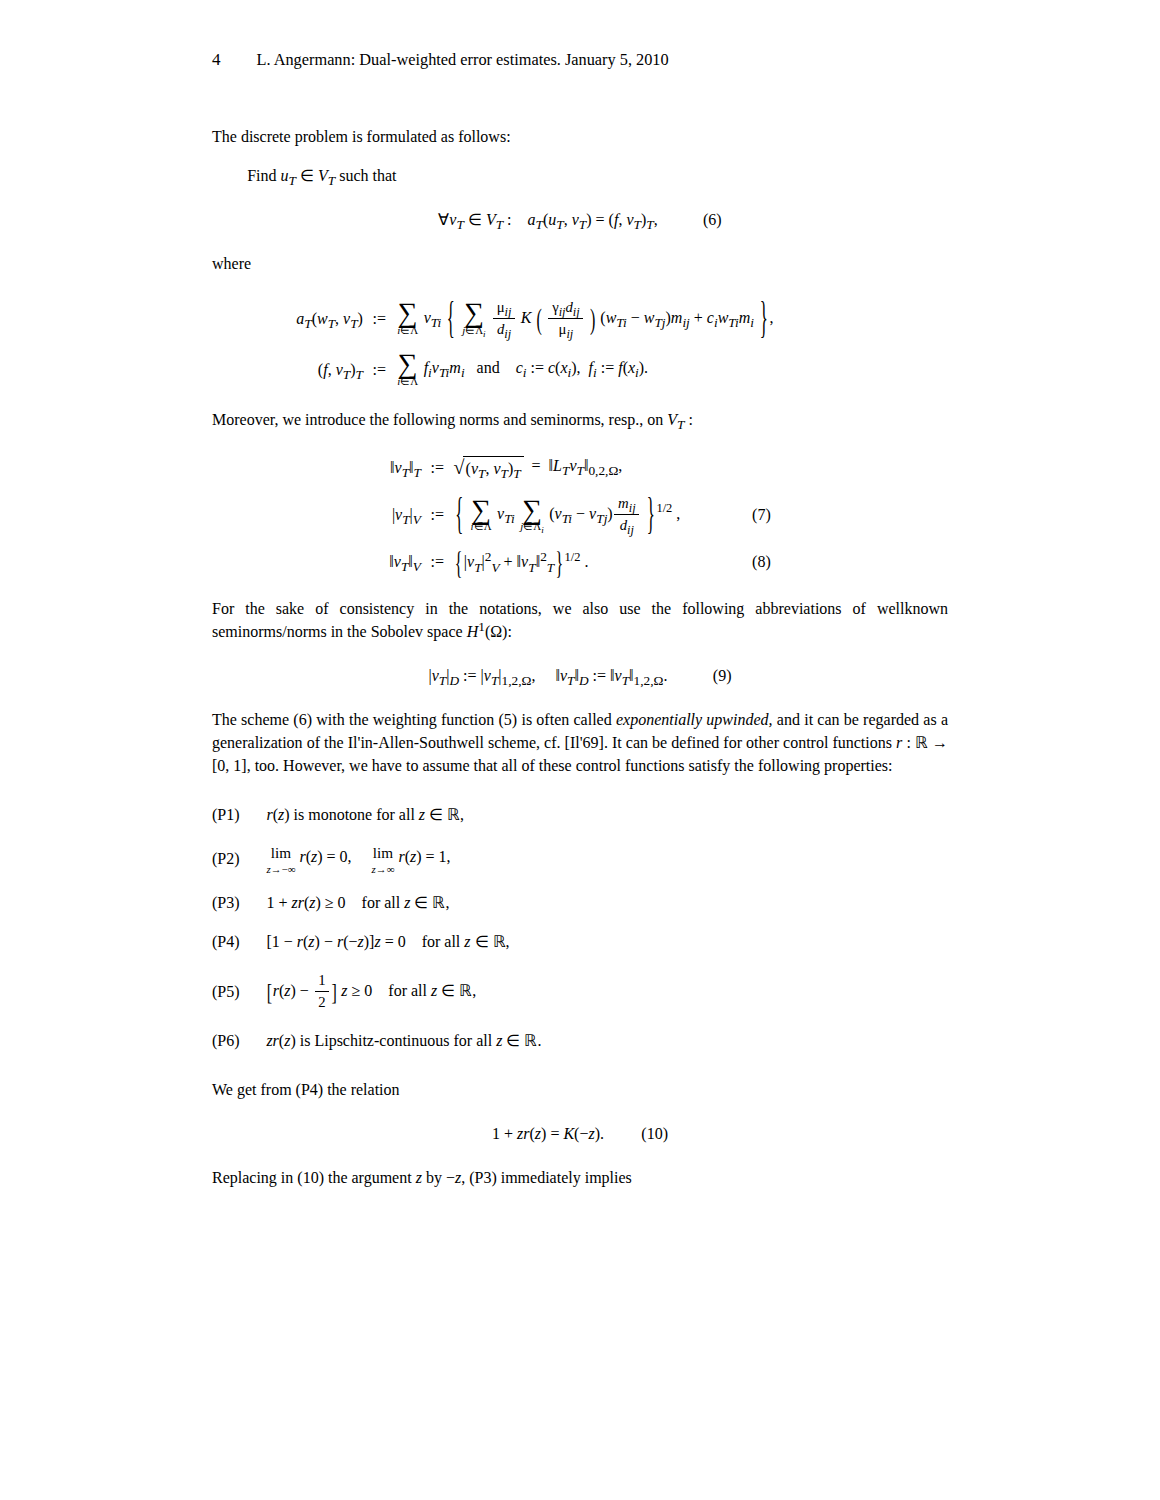4 L. Angermann: Dual-weighted error estimates. January 5, 2010
The discrete problem is formulated as follows:
Find uT ∈ VT such that
∀vT ∈ VT : aT(uT, vT) = (f, vT)T, (6)
where
| a T ( w T , v T ) | := | ∑ i ∈Λ v T i { ∑ j ∈Λ i μ ij d ij K ( γ ij d ij μ ij ) ( w T i − w T j ) m ij + c i w T i m i } , | |
| ( f , v T ) T | := | ∑ i ∈Λ f i v T i m i and c i := c ( x i ), f i := f ( x i ). | |
Moreover, we introduce the following norms and seminorms, resp., on VT :
| ‖ v T ‖ T | := | √ ( v T , v T ) T = ‖ L T v T ‖ 0,2,Ω , | |
| / v T / V | := | { ∑ i ∈Λ v T i ∑ j ∈Λ i ( v T i − v T j ) m ij d ij } 1/2 , | (7) |
| ‖ v T ‖ V | := | { / v T / 2 V + ‖ v T ‖ 2 T } 1/2 . | (8) |
For the sake of consistency in the notations, we also use the following abbreviations of wellknown seminorms/norms in the Sobolev space H1(Ω):
|vT|D := |vT|1,2,Ω, ‖vT‖D := ‖vT‖1,2,Ω. (9)
The scheme (6) with the weighting function (5) is often called exponentially upwinded, and it can be regarded as a generalization of the Il'in-Allen-Southwell scheme, cf. [Il'69]. It can be defined for other control functions r : ℝ → [0, 1], too. However, we have to assume that all of these control functions satisfy the following properties:
| (P1) | r ( z ) is monotone for all z ∈ ℝ, |
| (P2) | lim z →−∞ r ( z ) = 0, lim z →∞ r ( z ) = 1, |
| (P3) | 1 + zr ( z ) ≥ 0 for all z ∈ ℝ, |
| (P4) | [1 − r ( z ) − r (− z )] z = 0 for all z ∈ ℝ, |
| (P5) | [ r ( z ) − 1 2 ] z ≥ 0 for all z ∈ ℝ, |
| (P6) | zr ( z ) is Lipschitz-continuous for all z ∈ ℝ. |
We get from (P4) the relation
1 + zr(z) = K(−z). (10)
Replacing in (10) the argument z by −z, (P3) immediately implies